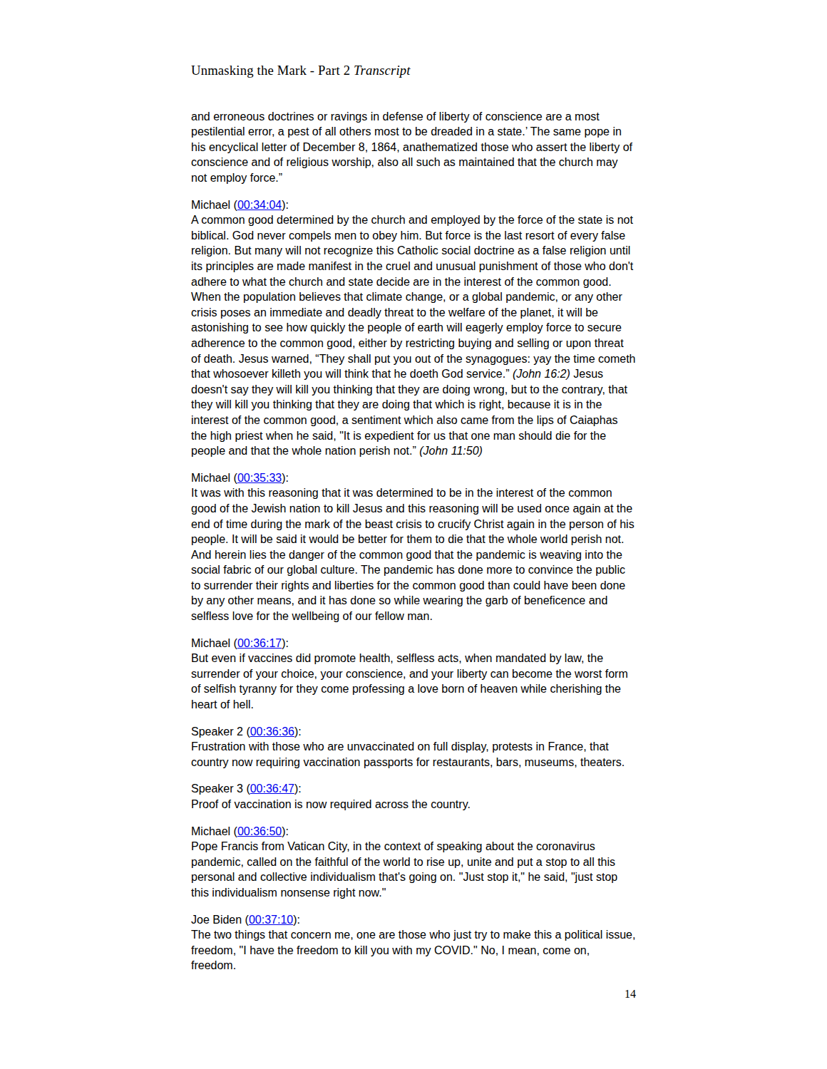Unmasking the Mark - Part 2 Transcript
and erroneous doctrines or ravings in defense of liberty of conscience are a most pestilential error, a pest of all others most to be dreaded in a state.’ The same pope in his encyclical letter of December 8, 1864, anathematized those who assert the liberty of conscience and of religious worship, also all such as maintained that the church may not employ force.”
Michael (00:34:04):
A common good determined by the church and employed by the force of the state is not biblical. God never compels men to obey him. But force is the last resort of every false religion. But many will not recognize this Catholic social doctrine as a false religion until its principles are made manifest in the cruel and unusual punishment of those who don't adhere to what the church and state decide are in the interest of the common good. When the population believes that climate change, or a global pandemic, or any other crisis poses an immediate and deadly threat to the welfare of the planet, it will be astonishing to see how quickly the people of earth will eagerly employ force to secure adherence to the common good, either by restricting buying and selling or upon threat of death. Jesus warned, “They shall put you out of the synagogues: yay the time cometh that whosoever killeth you will think that he doeth God service.” (John 16:2) Jesus doesn't say they will kill you thinking that they are doing wrong, but to the contrary, that they will kill you thinking that they are doing that which is right, because it is in the interest of the common good, a sentiment which also came from the lips of Caiaphas the high priest when he said, "It is expedient for us that one man should die for the people and that the whole nation perish not.” (John 11:50)
Michael (00:35:33):
It was with this reasoning that it was determined to be in the interest of the common good of the Jewish nation to kill Jesus and this reasoning will be used once again at the end of time during the mark of the beast crisis to crucify Christ again in the person of his people. It will be said it would be better for them to die that the whole world perish not. And herein lies the danger of the common good that the pandemic is weaving into the social fabric of our global culture. The pandemic has done more to convince the public to surrender their rights and liberties for the common good than could have been done by any other means, and it has done so while wearing the garb of beneficence and selfless love for the wellbeing of our fellow man.
Michael (00:36:17):
But even if vaccines did promote health, selfless acts, when mandated by law, the surrender of your choice, your conscience, and your liberty can become the worst form of selfish tyranny for they come professing a love born of heaven while cherishing the heart of hell.
Speaker 2 (00:36:36):
Frustration with those who are unvaccinated on full display, protests in France, that country now requiring vaccination passports for restaurants, bars, museums, theaters.
Speaker 3 (00:36:47):
Proof of vaccination is now required across the country.
Michael (00:36:50):
Pope Francis from Vatican City, in the context of speaking about the coronavirus pandemic, called on the faithful of the world to rise up, unite and put a stop to all this personal and collective individualism that's going on. "Just stop it," he said, "just stop this individualism nonsense right now."
Joe Biden (00:37:10):
The two things that concern me, one are those who just try to make this a political issue, freedom, "I have the freedom to kill you with my COVID." No, I mean, come on, freedom.
14